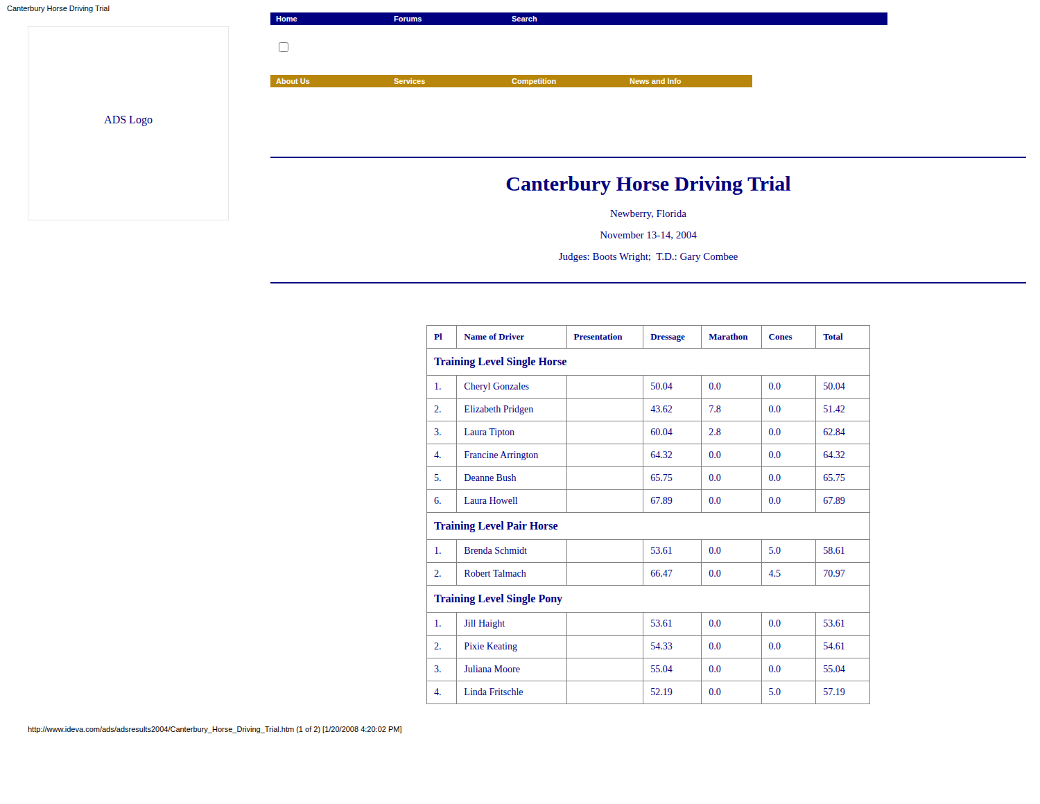Canterbury Horse Driving Trial
Home Forums Search
About Us Services Competition News and Info
Canterbury Horse Driving Trial
Newberry, Florida
November 13-14, 2004
Judges: Boots Wright; T.D.: Gary Combee
| Pl | Name of Driver | Presentation | Dressage | Marathon | Cones | Total |
| --- | --- | --- | --- | --- | --- | --- |
| Training Level Single Horse |
| 1. | Cheryl Gonzales | | 50.04 | 0.0 | 0.0 | 50.04 |
| 2. | Elizabeth Pridgen | | 43.62 | 7.8 | 0.0 | 51.42 |
| 3. | Laura Tipton | | 60.04 | 2.8 | 0.0 | 62.84 |
| 4. | Francine Arrington | | 64.32 | 0.0 | 0.0 | 64.32 |
| 5. | Deanne Bush | | 65.75 | 0.0 | 0.0 | 65.75 |
| 6. | Laura Howell | | 67.89 | 0.0 | 0.0 | 67.89 |
| Training Level Pair Horse |
| 1. | Brenda Schmidt | | 53.61 | 0.0 | 5.0 | 58.61 |
| 2. | Robert Talmach | | 66.47 | 0.0 | 4.5 | 70.97 |
| Training Level Single Pony |
| 1. | Jill Haight | | 53.61 | 0.0 | 0.0 | 53.61 |
| 2. | Pixie Keating | | 54.33 | 0.0 | 0.0 | 54.61 |
| 3. | Juliana Moore | | 55.04 | 0.0 | 0.0 | 55.04 |
| 4. | Linda Fritschle | | 52.19 | 0.0 | 5.0 | 57.19 |
http://www.ideva.com/ads/adsresults2004/Canterbury_Horse_Driving_Trial.htm (1 of 2) [1/20/2008 4:20:02 PM]